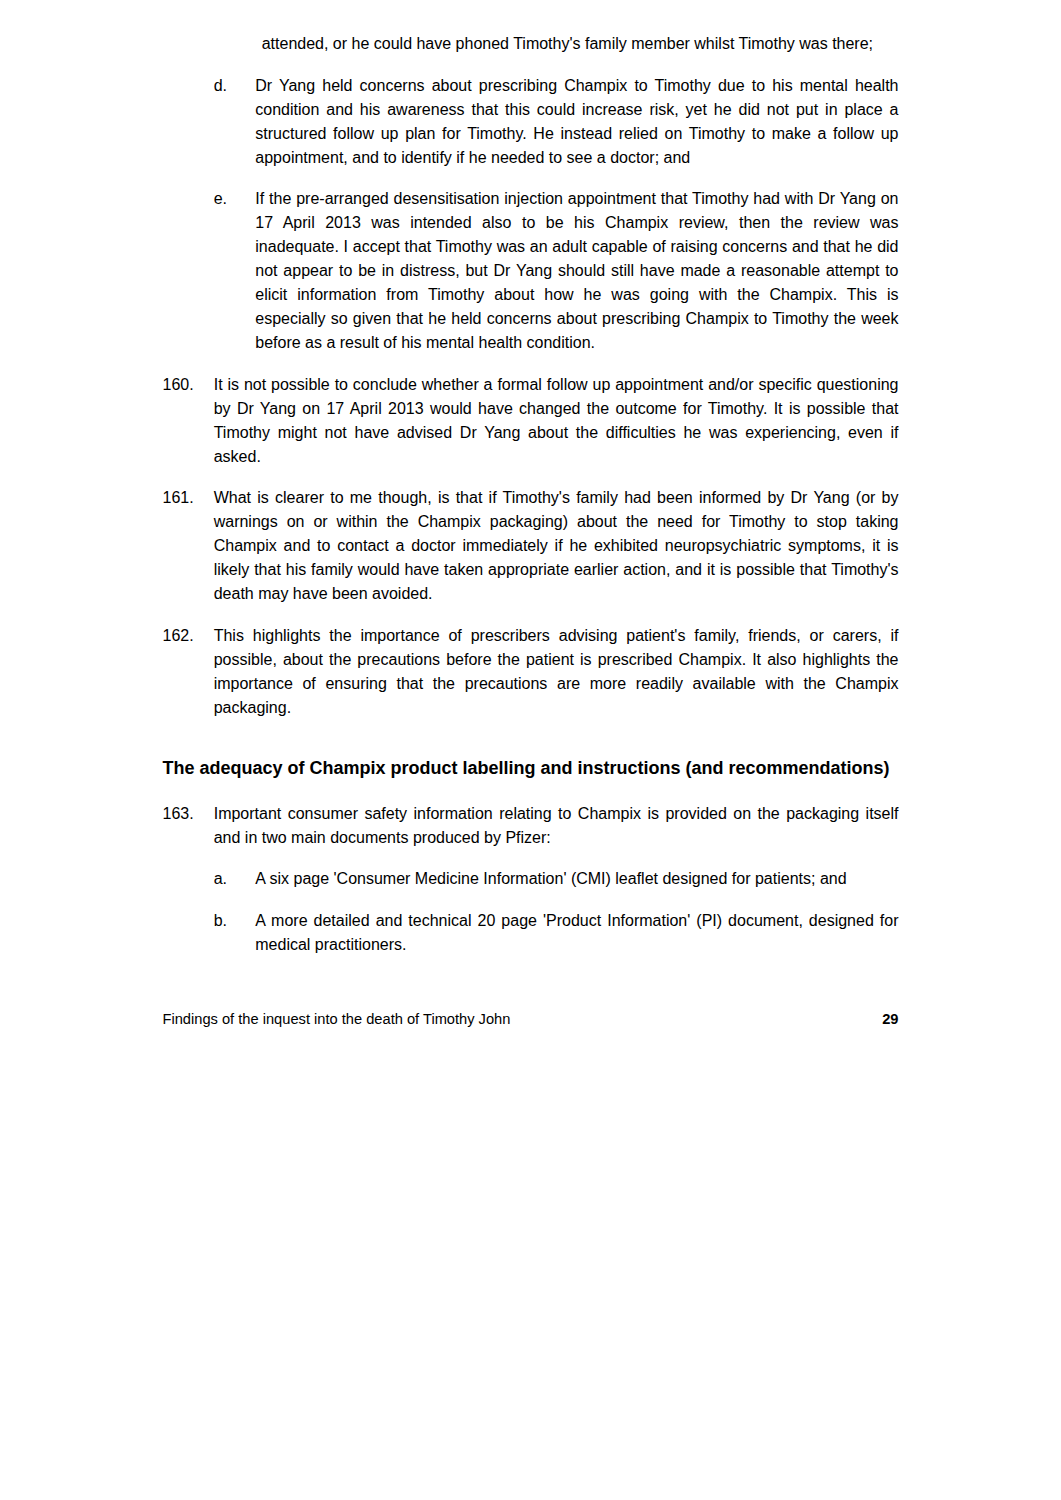attended, or he could have phoned Timothy's family member whilst Timothy was there;
d. Dr Yang held concerns about prescribing Champix to Timothy due to his mental health condition and his awareness that this could increase risk, yet he did not put in place a structured follow up plan for Timothy. He instead relied on Timothy to make a follow up appointment, and to identify if he needed to see a doctor; and
e. If the pre-arranged desensitisation injection appointment that Timothy had with Dr Yang on 17 April 2013 was intended also to be his Champix review, then the review was inadequate. I accept that Timothy was an adult capable of raising concerns and that he did not appear to be in distress, but Dr Yang should still have made a reasonable attempt to elicit information from Timothy about how he was going with the Champix. This is especially so given that he held concerns about prescribing Champix to Timothy the week before as a result of his mental health condition.
160. It is not possible to conclude whether a formal follow up appointment and/or specific questioning by Dr Yang on 17 April 2013 would have changed the outcome for Timothy. It is possible that Timothy might not have advised Dr Yang about the difficulties he was experiencing, even if asked.
161. What is clearer to me though, is that if Timothy's family had been informed by Dr Yang (or by warnings on or within the Champix packaging) about the need for Timothy to stop taking Champix and to contact a doctor immediately if he exhibited neuropsychiatric symptoms, it is likely that his family would have taken appropriate earlier action, and it is possible that Timothy's death may have been avoided.
162. This highlights the importance of prescribers advising patient's family, friends, or carers, if possible, about the precautions before the patient is prescribed Champix. It also highlights the importance of ensuring that the precautions are more readily available with the Champix packaging.
The adequacy of Champix product labelling and instructions (and recommendations)
163. Important consumer safety information relating to Champix is provided on the packaging itself and in two main documents produced by Pfizer:
a. A six page 'Consumer Medicine Information' (CMI) leaflet designed for patients; and
b. A more detailed and technical 20 page 'Product Information' (PI) document, designed for medical practitioners.
Findings of the inquest into the death of Timothy John 29